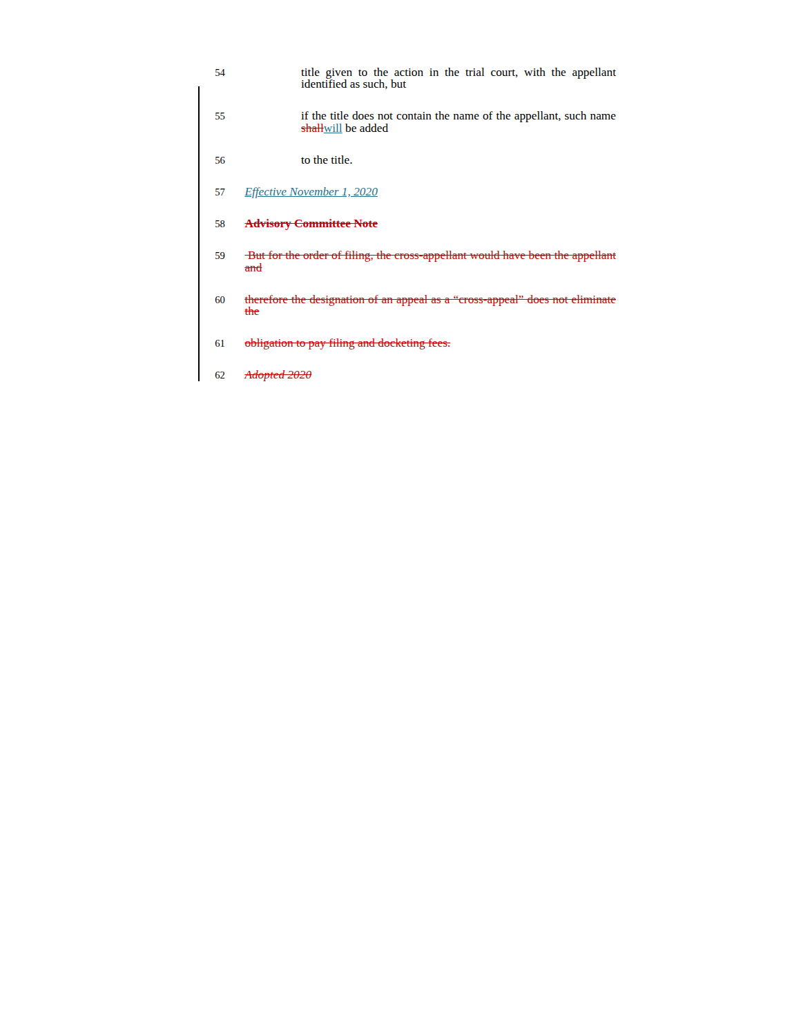54
title given to the action in the trial court, with the appellant identified as such, but
55
if the title does not contain the name of the appellant, such name shall will be added
56
to the title.
57
Effective November 1, 2020
58
Advisory Committee Note
59
But for the order of filing, the cross-appellant would have been the appellant and
60
therefore the designation of an appeal as a “cross-appeal” does not eliminate the
61
obligation to pay filing and docketing fees.
62
Adopted 2020